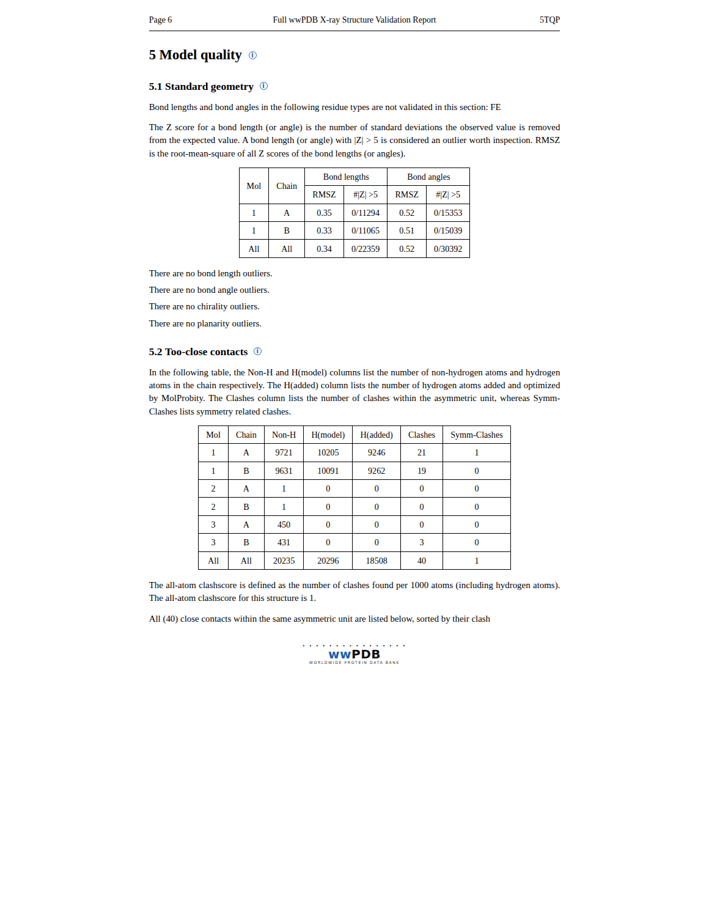Page 6
Full wwPDB X-ray Structure Validation Report
5TQP
5 Model quality i
5.1 Standard geometry i
Bond lengths and bond angles in the following residue types are not validated in this section: FE
The Z score for a bond length (or angle) is the number of standard deviations the observed value is removed from the expected value. A bond length (or angle) with |Z| > 5 is considered an outlier worth inspection. RMSZ is the root-mean-square of all Z scores of the bond lengths (or angles).
| Mol | Chain | Bond lengths | Bond angles |
| --- | --- | --- | --- |
| RMSZ | #/Z/ >5 | RMSZ | #/Z/ >5 |
| 1 | A | 0.35 | 0/11294 | 0.52 | 0/15353 |
| 1 | B | 0.33 | 0/11065 | 0.51 | 0/15039 |
| All | All | 0.34 | 0/22359 | 0.52 | 0/30392 |
There are no bond length outliers.
There are no bond angle outliers.
There are no chirality outliers.
There are no planarity outliers.
5.2 Too-close contacts i
In the following table, the Non-H and H(model) columns list the number of non-hydrogen atoms and hydrogen atoms in the chain respectively. The H(added) column lists the number of hydrogen atoms added and optimized by MolProbity. The Clashes column lists the number of clashes within the asymmetric unit, whereas Symm-Clashes lists symmetry related clashes.
| Mol | Chain | Non-H | H(model) | H(added) | Clashes | Symm-Clashes |
| --- | --- | --- | --- | --- | --- | --- |
| 1 | A | 9721 | 10205 | 9246 | 21 | 1 |
| 1 | B | 9631 | 10091 | 9262 | 19 | 0 |
| 2 | A | 1 | 0 | 0 | 0 | 0 |
| 2 | B | 1 | 0 | 0 | 0 | 0 |
| 3 | A | 450 | 0 | 0 | 0 | 0 |
| 3 | B | 431 | 0 | 0 | 3 | 0 |
| All | All | 20235 | 20296 | 18508 | 40 | 1 |
The all-atom clashscore is defined as the number of clashes found per 1000 atoms (including hydrogen atoms). The all-atom clashscore for this structure is 1.
All (40) close contacts within the same asymmetric unit are listed below, sorted by their clash
• • • • • • • • • • • • • • • •
ww PDB
WORLDWIDE PROTEIN DATA BANK